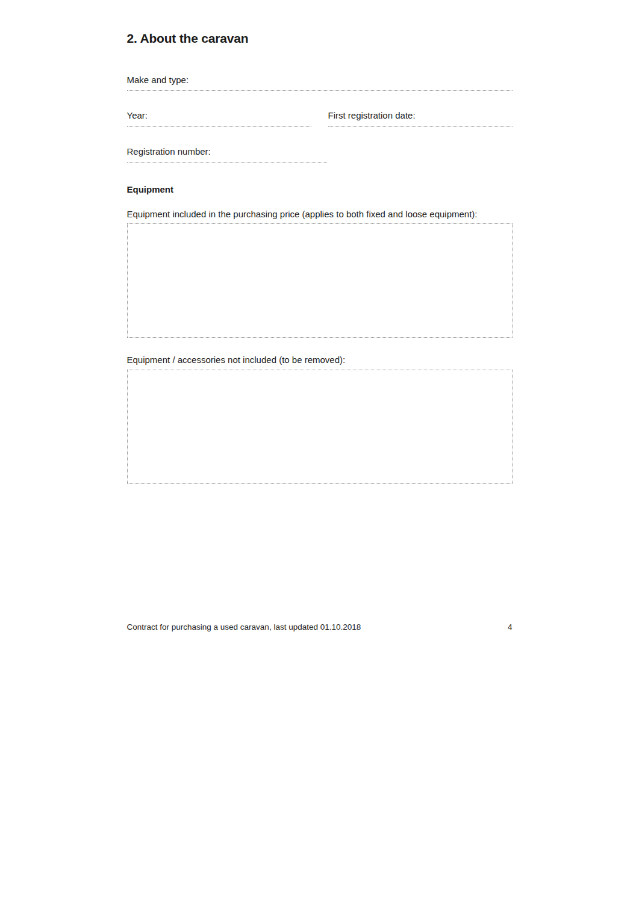2. About the caravan
Make and type:
Year:
First registration date:
Registration number:
Equipment
Equipment included in the purchasing price (applies to both fixed and loose equipment):
Equipment / accessories not included (to be removed):
Contract for purchasing a used caravan, last updated 01.10.2018 4